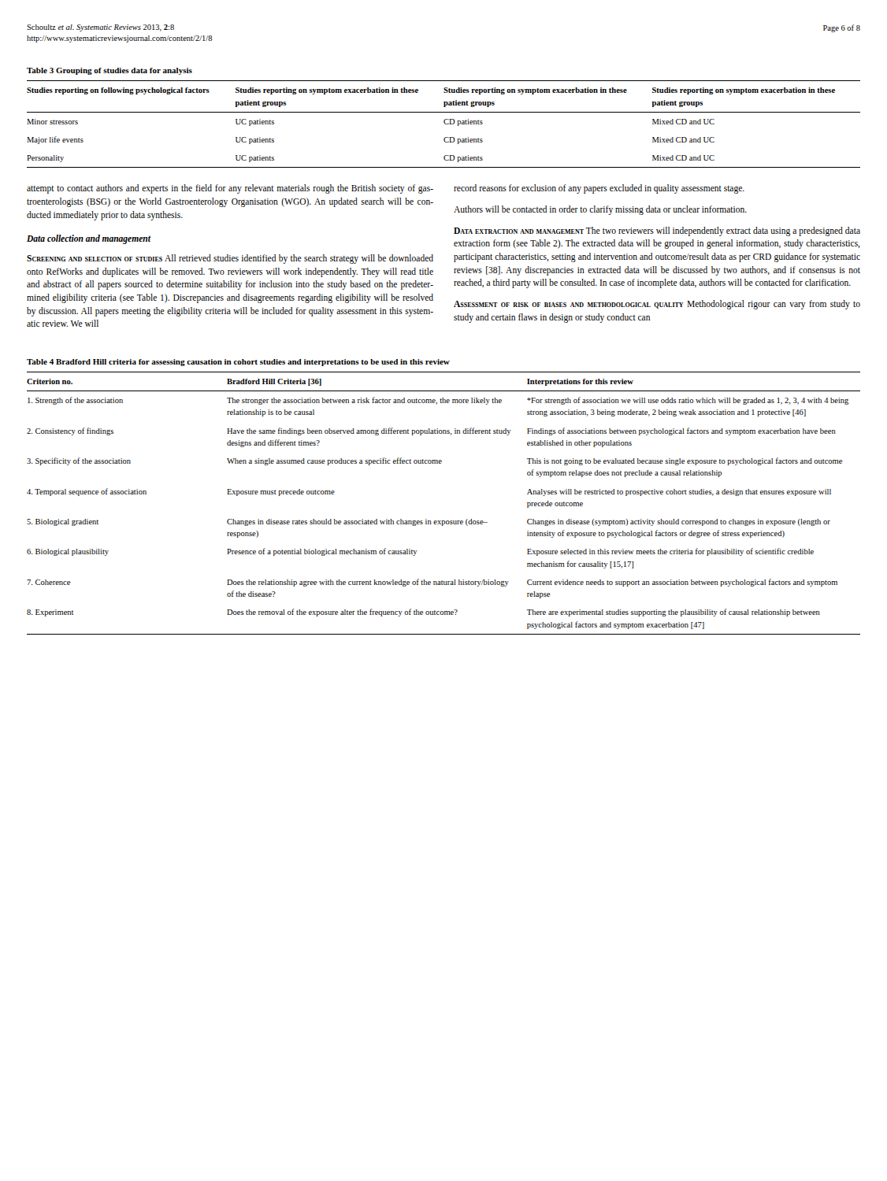Schoultz et al. Systematic Reviews 2013, 2:8
http://www.systematicreviewsjournal.com/content/2/1/8
Page 6 of 8
Table 3 Grouping of studies data for analysis
| Studies reporting on following psychological factors | Studies reporting on symptom exacerbation in these patient groups | Studies reporting on symptom exacerbation in these patient groups | Studies reporting on symptom exacerbation in these patient groups |
| --- | --- | --- | --- |
| Minor stressors | UC patients | CD patients | Mixed CD and UC |
| Major life events | UC patients | CD patients | Mixed CD and UC |
| Personality | UC patients | CD patients | Mixed CD and UC |
attempt to contact authors and experts in the field for any relevant materials rough the British society of gastroenterologists (BSG) or the World Gastroenterology Organisation (WGO). An updated search will be conducted immediately prior to data synthesis.
Data collection and management
Screening and selection of studies All retrieved studies identified by the search strategy will be downloaded onto RefWorks and duplicates will be removed. Two reviewers will work independently. They will read title and abstract of all papers sourced to determine suitability for inclusion into the study based on the predetermined eligibility criteria (see Table 1). Discrepancies and disagreements regarding eligibility will be resolved by discussion. All papers meeting the eligibility criteria will be included for quality assessment in this systematic review. We will
record reasons for exclusion of any papers excluded in quality assessment stage.
Authors will be contacted in order to clarify missing data or unclear information.
Data extraction and management The two reviewers will independently extract data using a predesigned data extraction form (see Table 2). The extracted data will be grouped in general information, study characteristics, participant characteristics, setting and intervention and outcome/result data as per CRD guidance for systematic reviews [38]. Any discrepancies in extracted data will be discussed by two authors, and if consensus is not reached, a third party will be consulted. In case of incomplete data, authors will be contacted for clarification.
Assessment of risk of biases and methodological quality Methodological rigour can vary from study to study and certain flaws in design or study conduct can
Table 4 Bradford Hill criteria for assessing causation in cohort studies and interpretations to be used in this review
| Criterion no. | Bradford Hill Criteria [36] | Interpretations for this review |
| --- | --- | --- |
| 1. Strength of the association | The stronger the association between a risk factor and outcome, the more likely the relationship is to be causal | *For strength of association we will use odds ratio which will be graded as 1, 2, 3, 4 with 4 being strong association, 3 being moderate, 2 being weak association and 1 protective [46] |
| 2. Consistency of findings | Have the same findings been observed among different populations, in different study designs and different times? | Findings of associations between psychological factors and symptom exacerbation have been established in other populations |
| 3. Specificity of the association | When a single assumed cause produces a specific effect outcome | This is not going to be evaluated because single exposure to psychological factors and outcome of symptom relapse does not preclude a causal relationship |
| 4. Temporal sequence of association | Exposure must precede outcome | Analyses will be restricted to prospective cohort studies, a design that ensures exposure will precede outcome |
| 5. Biological gradient | Changes in disease rates should be associated with changes in exposure (dose–response) | Changes in disease (symptom) activity should correspond to changes in exposure (length or intensity of exposure to psychological factors or degree of stress experienced) |
| 6. Biological plausibility | Presence of a potential biological mechanism of causality | Exposure selected in this review meets the criteria for plausibility of scientific credible mechanism for causality [15,17] |
| 7. Coherence | Does the relationship agree with the current knowledge of the natural history/biology of the disease? | Current evidence needs to support an association between psychological factors and symptom relapse |
| 8. Experiment | Does the removal of the exposure alter the frequency of the outcome? | There are experimental studies supporting the plausibility of causal relationship between psychological factors and symptom exacerbation [47] |